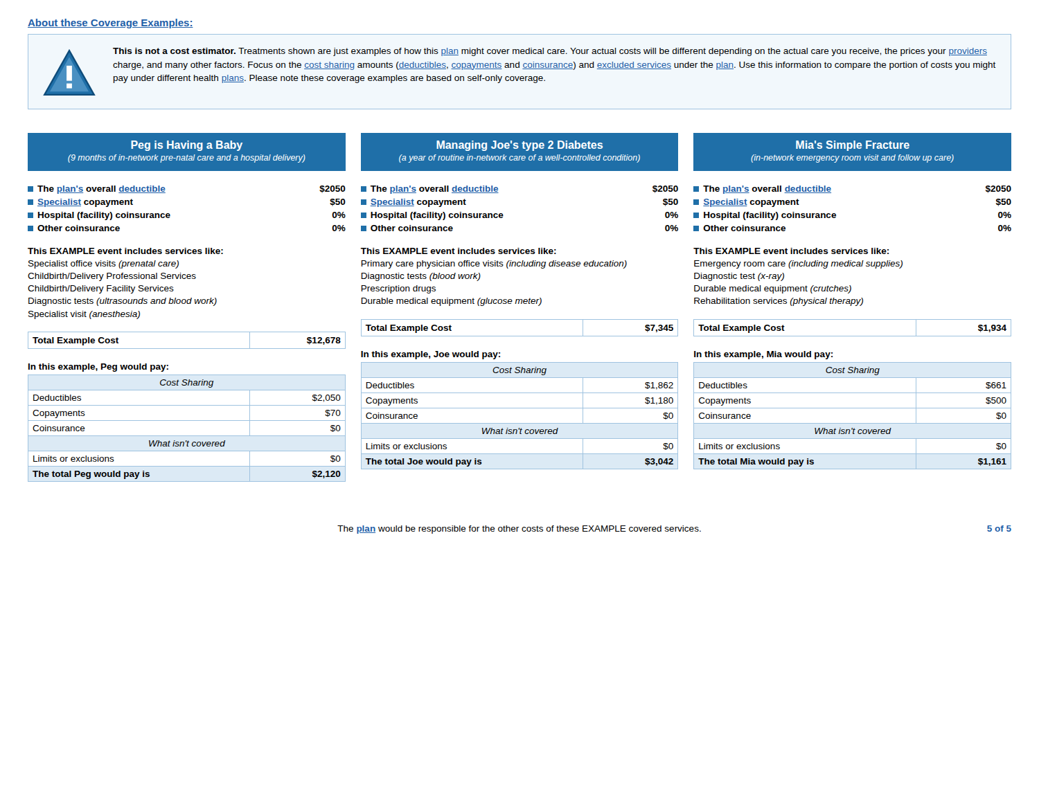About these Coverage Examples:
This is not a cost estimator. Treatments shown are just examples of how this plan might cover medical care. Your actual costs will be different depending on the actual care you receive, the prices your providers charge, and many other factors. Focus on the cost sharing amounts (deductibles, copayments and coinsurance) and excluded services under the plan. Use this information to compare the portion of costs you might pay under different health plans. Please note these coverage examples are based on self-only coverage.
Peg is Having a Baby
(9 months of in-network pre-natal care and a hospital delivery)
The plan's overall deductible$2050
Specialist copayment$50
Hospital (facility) coinsurance 0%
Other coinsurance 0%
This EXAMPLE event includes services like:
Specialist office visits (prenatal care)
Childbirth/Delivery Professional Services
Childbirth/Delivery Facility Services
Diagnostic tests (ultrasounds and blood work)
Specialist visit (anesthesia)
| Total Example Cost | $12,678 |
In this example, Peg would pay:
| Cost Sharing |
| --- |
| Deductibles | $2,050 |
| Copayments | $70 |
| Coinsurance | $0 |
| What isn't covered |
| Limits or exclusions | $0 |
| The total Peg would pay is | $2,120 |
Managing Joe's type 2 Diabetes
(a year of routine in-network care of a well-controlled condition)
The plan's overall deductible$2050
Specialist copayment$50
Hospital (facility) coinsurance 0%
Other coinsurance 0%
This EXAMPLE event includes services like:
Primary care physician office visits (including disease education)
Diagnostic tests (blood work)
Prescription drugs
Durable medical equipment (glucose meter)
| Total Example Cost | $7,345 |
In this example, Joe would pay:
| Cost Sharing |
| --- |
| Deductibles | $1,862 |
| Copayments | $1,180 |
| Coinsurance | $0 |
| What isn't covered |
| Limits or exclusions | $0 |
| The total Joe would pay is | $3,042 |
Mia's Simple Fracture
(in-network emergency room visit and follow up care)
The plan's overall deductible$2050
Specialist copayment$50
Hospital (facility) coinsurance 0%
Other coinsurance 0%
This EXAMPLE event includes services like:
Emergency room care (including medical supplies)
Diagnostic test (x-ray)
Durable medical equipment (crutches)
Rehabilitation services (physical therapy)
| Total Example Cost | $1,934 |
In this example, Mia would pay:
| Cost Sharing |
| --- |
| Deductibles | $661 |
| Copayments | $500 |
| Coinsurance | $0 |
| What isn't covered |
| Limits or exclusions | $0 |
| The total Mia would pay is | $1,161 |
The plan would be responsible for the other costs of these EXAMPLE covered services. 5 of 5